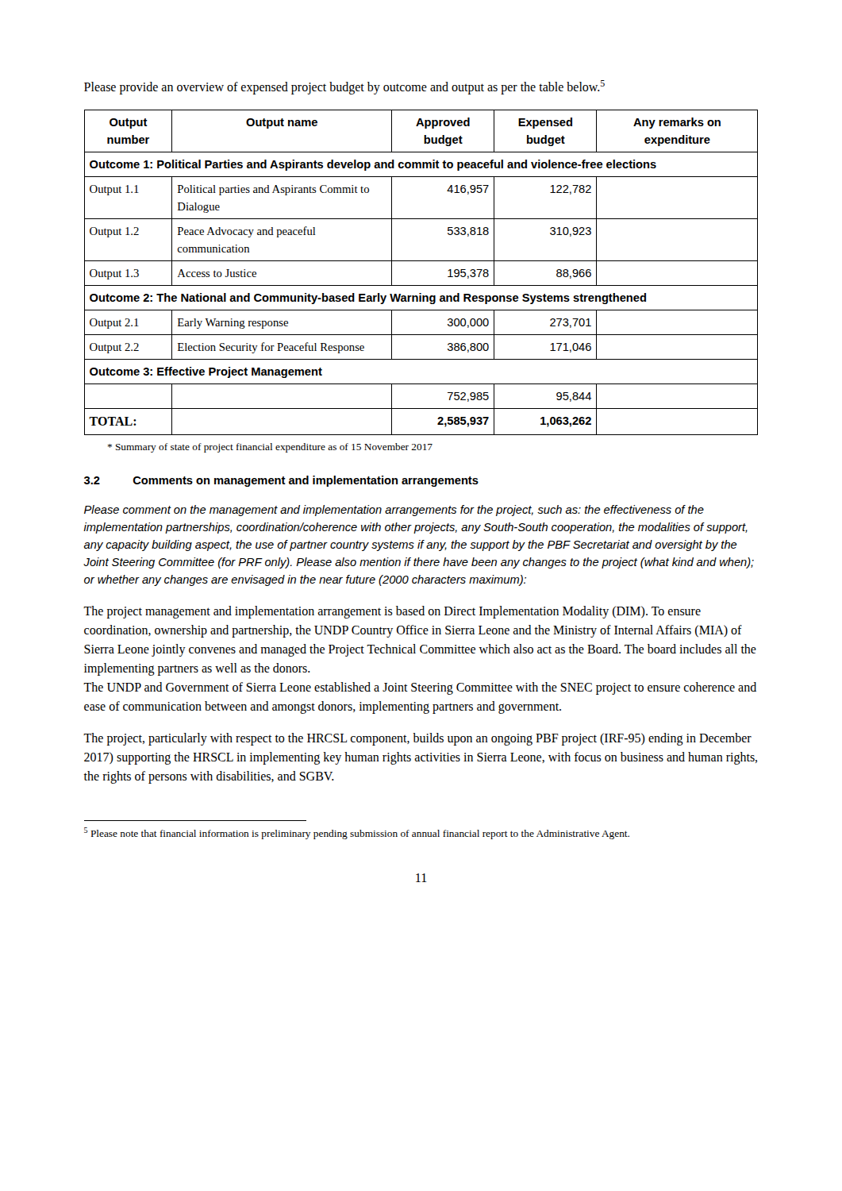Please provide an overview of expensed project budget by outcome and output as per the table below.5
| Output number | Output name | Approved budget | Expensed budget | Any remarks on expenditure |
| --- | --- | --- | --- | --- |
| Outcome 1: Political Parties and Aspirants develop and commit to peaceful and violence-free elections |
| Output 1.1 | Political parties and Aspirants Commit to Dialogue | 416,957 | 122,782 | |
| Output 1.2 | Peace Advocacy and peaceful communication | 533,818 | 310,923 | |
| Output 1.3 | Access to Justice | 195,378 | 88,966 | |
| Outcome 2: The National and Community-based Early Warning and Response Systems strengthened |
| Output 2.1 | Early Warning response | 300,000 | 273,701 | |
| Output 2.2 | Election Security for Peaceful Response | 386,800 | 171,046 | |
| Outcome 3: Effective Project Management |
| | | 752,985 | 95,844 | |
| TOTAL: | | 2,585,937 | 1,063,262 | |
* Summary of state of project financial expenditure as of 15 November 2017
3.2 Comments on management and implementation arrangements
Please comment on the management and implementation arrangements for the project, such as: the effectiveness of the implementation partnerships, coordination/coherence with other projects, any South-South cooperation, the modalities of support, any capacity building aspect, the use of partner country systems if any, the support by the PBF Secretariat and oversight by the Joint Steering Committee (for PRF only). Please also mention if there have been any changes to the project (what kind and when); or whether any changes are envisaged in the near future (2000 characters maximum):
The project management and implementation arrangement is based on Direct Implementation Modality (DIM). To ensure coordination, ownership and partnership, the UNDP Country Office in Sierra Leone and the Ministry of Internal Affairs (MIA) of Sierra Leone jointly convenes and managed the Project Technical Committee which also act as the Board. The board includes all the implementing partners as well as the donors.
The UNDP and Government of Sierra Leone established a Joint Steering Committee with the SNEC project to ensure coherence and ease of communication between and amongst donors, implementing partners and government.
The project, particularly with respect to the HRCSL component, builds upon an ongoing PBF project (IRF-95) ending in December 2017) supporting the HRSCL in implementing key human rights activities in Sierra Leone, with focus on business and human rights, the rights of persons with disabilities, and SGBV.
5 Please note that financial information is preliminary pending submission of annual financial report to the Administrative Agent.
11